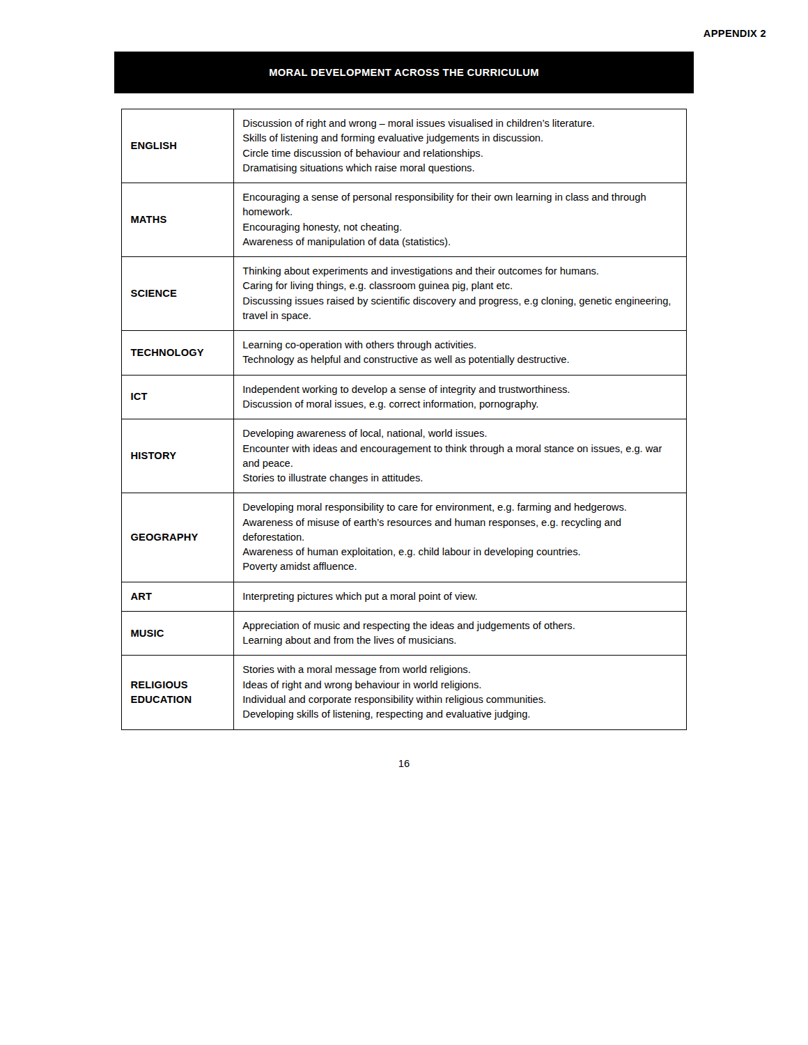APPENDIX 2
MORAL DEVELOPMENT ACROSS THE CURRICULUM
| ENGLISH | Discussion of right and wrong – moral issues visualised in children’s literature. Skills of listening and forming evaluative judgements in discussion. Circle time discussion of behaviour and relationships. Dramatising situations which raise moral questions. |
| MATHS | Encouraging a sense of personal responsibility for their own learning in class and through homework. Encouraging honesty, not cheating. Awareness of manipulation of data (statistics). |
| SCIENCE | Thinking about experiments and investigations and their outcomes for humans. Caring for living things, e.g. classroom guinea pig, plant etc. Discussing issues raised by scientific discovery and progress, e.g cloning, genetic engineering, travel in space. |
| TECHNOLOGY | Learning co-operation with others through activities. Technology as helpful and constructive as well as potentially destructive. |
| ICT | Independent working to develop a sense of integrity and trustworthiness. Discussion of moral issues, e.g. correct information, pornography. |
| HISTORY | Developing awareness of local, national, world issues. Encounter with ideas and encouragement to think through a moral stance on issues, e.g. war and peace. Stories to illustrate changes in attitudes. |
| GEOGRAPHY | Developing moral responsibility to care for environment, e.g. farming and hedgerows. Awareness of misuse of earth’s resources and human responses, e.g. recycling and deforestation. Awareness of human exploitation, e.g. child labour in developing countries. Poverty amidst affluence. |
| ART | Interpreting pictures which put a moral point of view. |
| MUSIC | Appreciation of music and respecting the ideas and judgements of others. Learning about and from the lives of musicians. |
| RELIGIOUS EDUCATION | Stories with a moral message from world religions. Ideas of right and wrong behaviour in world religions. Individual and corporate responsibility within religious communities. Developing skills of listening, respecting and evaluative judging. |
16